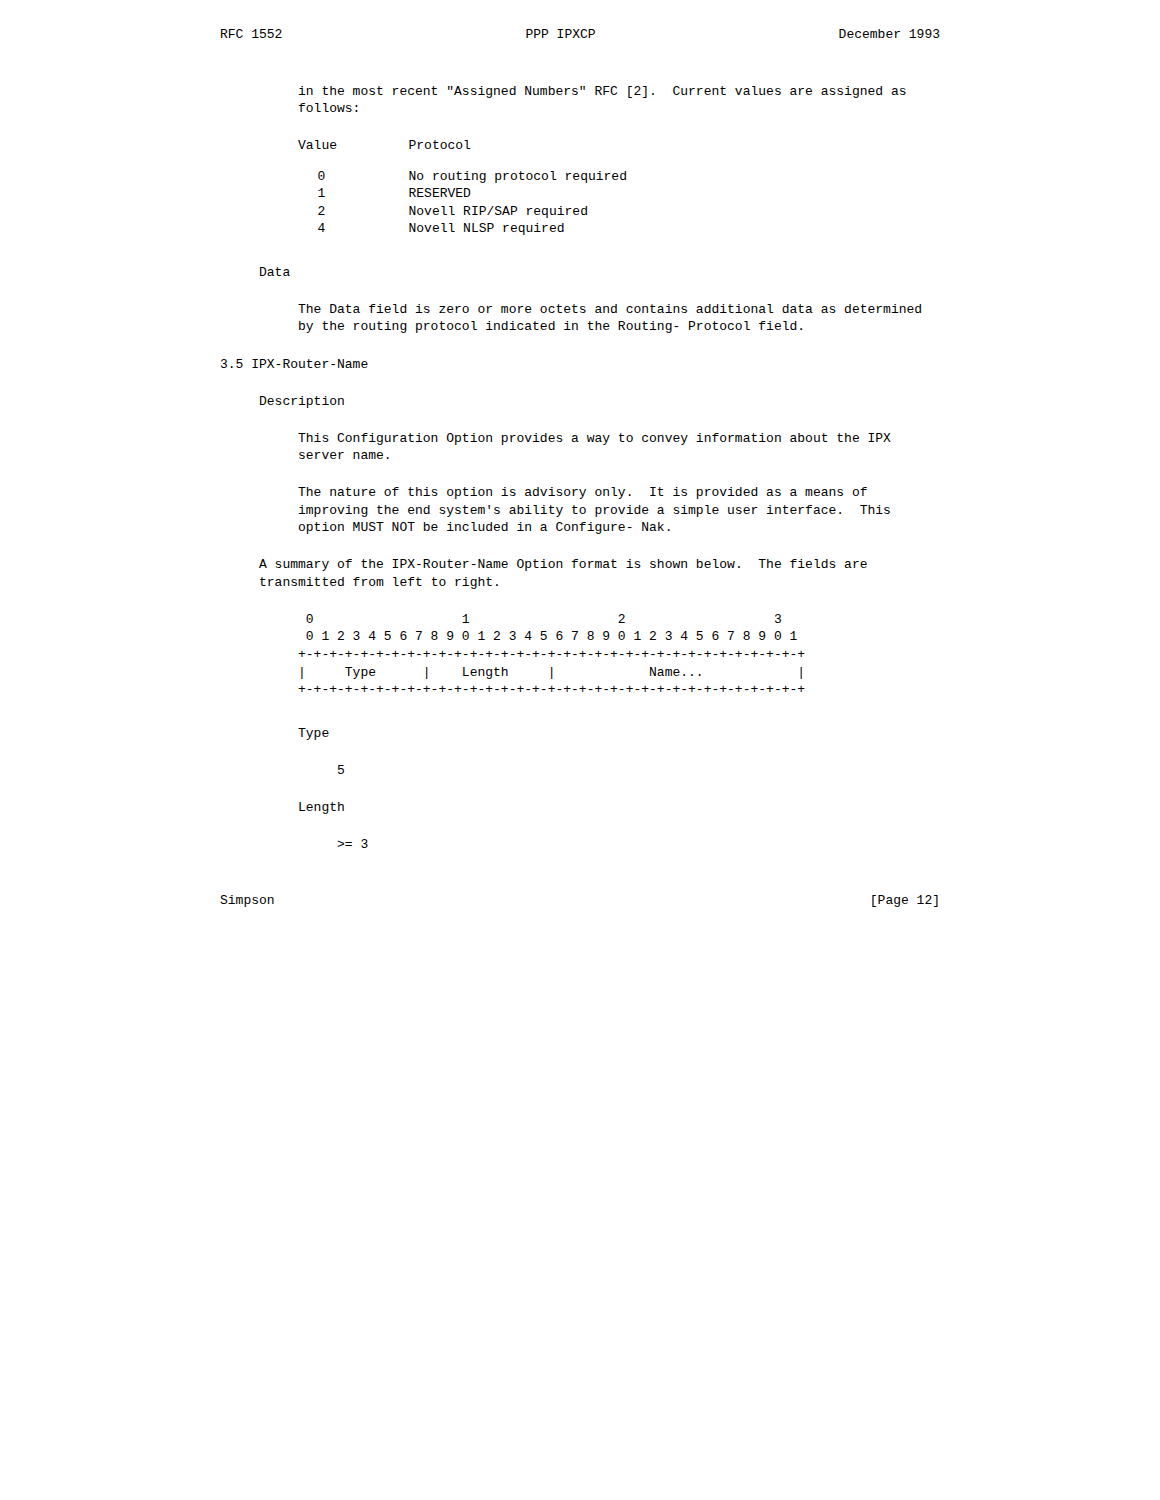RFC 1552 PPP IPXCP December 1993
in the most recent "Assigned Numbers" RFC [2]. Current values are assigned as follows:
| Value | Protocol |
| 0 | No routing protocol required |
| 1 | RESERVED |
| 2 | Novell RIP/SAP required |
| 4 | Novell NLSP required |
Data
The Data field is zero or more octets and contains additional data as determined by the routing protocol indicated in the Routing- Protocol field.
3.5 IPX-Router-Name
Description
This Configuration Option provides a way to convey information about the IPX server name.
The nature of this option is advisory only. It is provided as a means of improving the end system's ability to provide a simple user interface. This option MUST NOT be included in a Configure- Nak.
A summary of the IPX-Router-Name Option format is shown below. The fields are transmitted from left to right.
 0                   1                   2                   3
 0 1 2 3 4 5 6 7 8 9 0 1 2 3 4 5 6 7 8 9 0 1 2 3 4 5 6 7 8 9 0 1
+-+-+-+-+-+-+-+-+-+-+-+-+-+-+-+-+-+-+-+-+-+-+-+-+-+-+-+-+-+-+-+-+
|     Type      |    Length     |            Name...            |
+-+-+-+-+-+-+-+-+-+-+-+-+-+-+-+-+-+-+-+-+-+-+-+-+-+-+-+-+-+-+-+-+
Type
5
Length
>= 3
Simpson [Page 12]